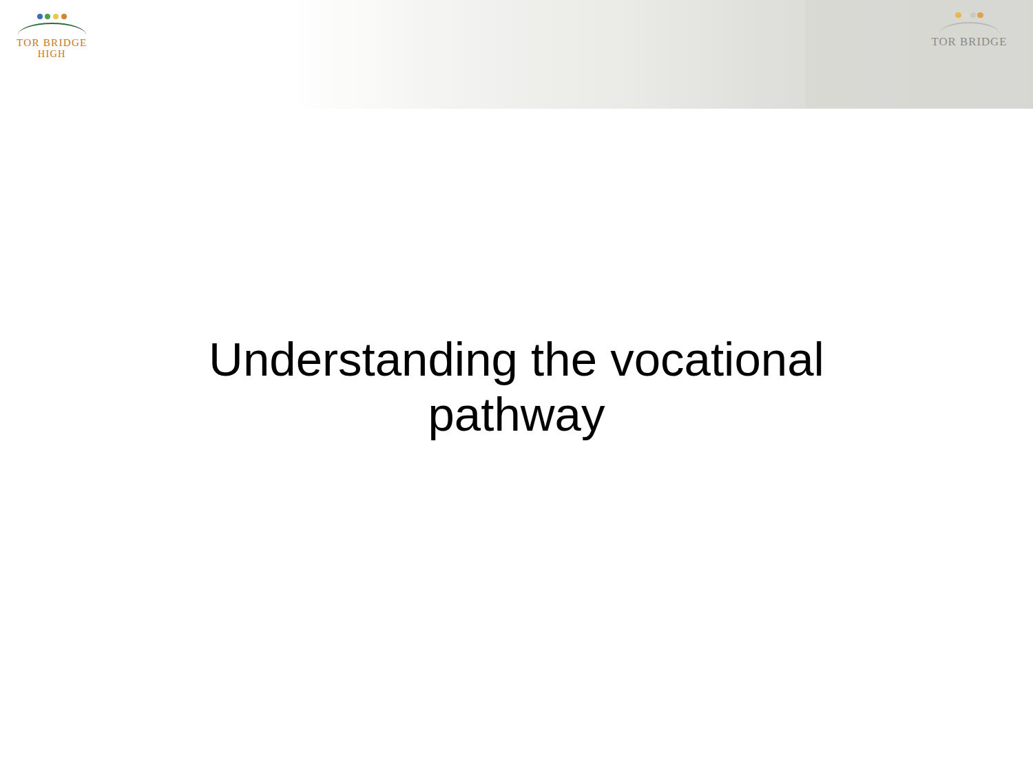TOR BRIDGE
TOR BRIDGEHIGH
Understanding the vocational pathway